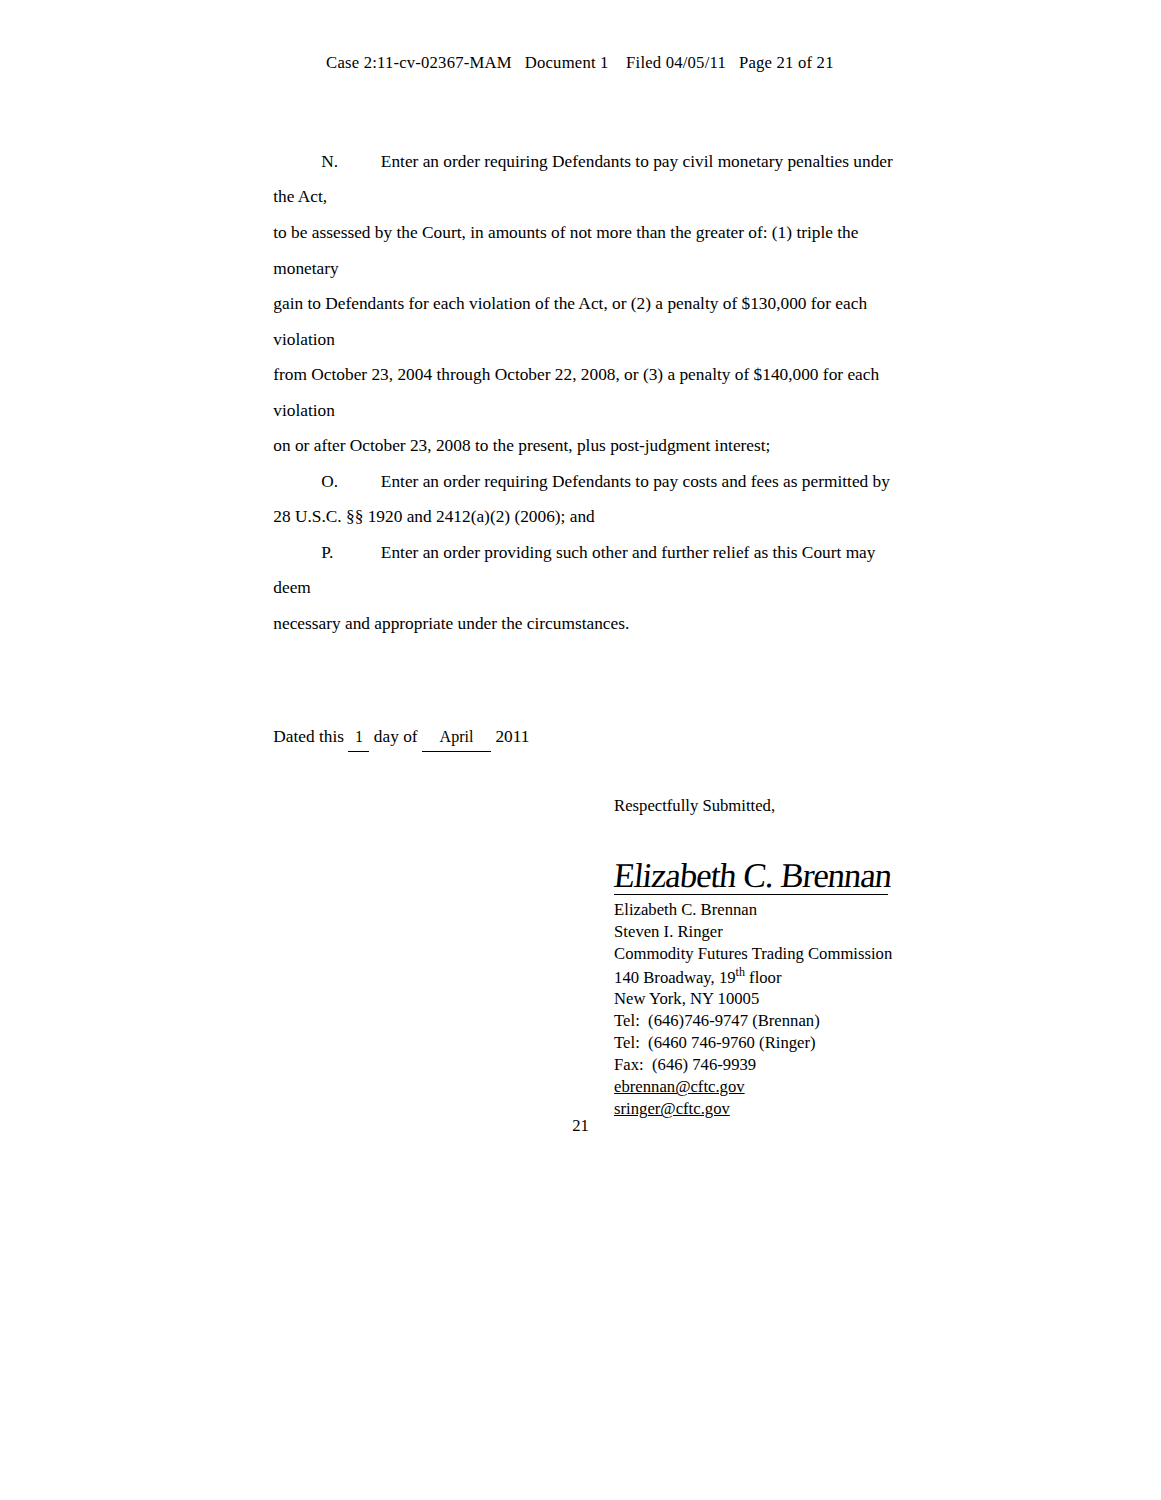Case 2:11-cv-02367-MAM Document 1 Filed 04/05/11 Page 21 of 21
N. Enter an order requiring Defendants to pay civil monetary penalties under the Act,
to be assessed by the Court, in amounts of not more than the greater of: (1) triple the monetary
gain to Defendants for each violation of the Act, or (2) a penalty of $130,000 for each violation
from October 23, 2004 through October 22, 2008, or (3) a penalty of $140,000 for each violation
on or after October 23, 2008 to the present, plus post-judgment interest;
O. Enter an order requiring Defendants to pay costs and fees as permitted by
28 U.S.C. §§ 1920 and 2412(a)(2) (2006); and
P. Enter an order providing such other and further relief as this Court may deem
necessary and appropriate under the circumstances.
Dated this 1 day of April 2011
Respectfully Submitted,
Elizabeth C. Brennan
Elizabeth C. Brennan
Steven I. Ringer
Commodity Futures Trading Commission
140 Broadway, 19th floor
New York, NY 10005
Tel: (646)746-9747 (Brennan)
Tel: (6460 746-9760 (Ringer)
Fax: (646) 746-9939
ebrennan@cftc.gov
sringer@cftc.gov
21